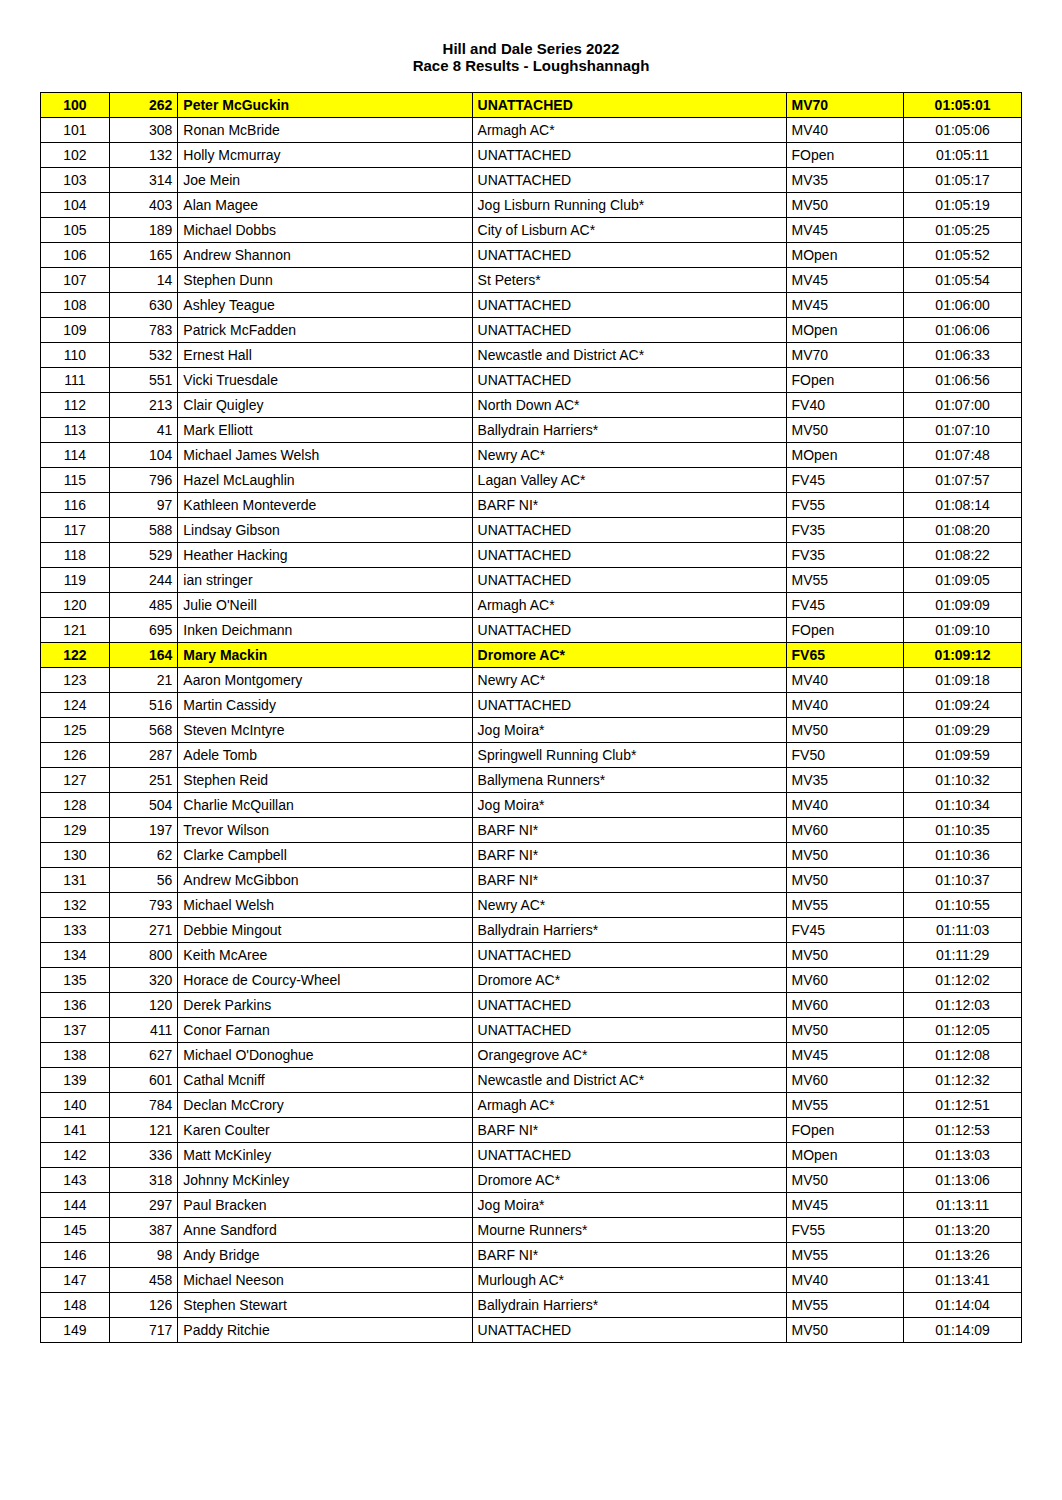Hill and Dale Series 2022
Race 8 Results - Loughshannagh
| 100 | 262 | Peter McGuckin | UNATTACHED | MV70 | 01:05:01 |
| 101 | 308 | Ronan McBride | Armagh AC* | MV40 | 01:05:06 |
| 102 | 132 | Holly Mcmurray | UNATTACHED | FOpen | 01:05:11 |
| 103 | 314 | Joe Mein | UNATTACHED | MV35 | 01:05:17 |
| 104 | 403 | Alan Magee | Jog Lisburn Running Club* | MV50 | 01:05:19 |
| 105 | 189 | Michael Dobbs | City of Lisburn AC* | MV45 | 01:05:25 |
| 106 | 165 | Andrew Shannon | UNATTACHED | MOpen | 01:05:52 |
| 107 | 14 | Stephen Dunn | St Peters* | MV45 | 01:05:54 |
| 108 | 630 | Ashley Teague | UNATTACHED | MV45 | 01:06:00 |
| 109 | 783 | Patrick McFadden | UNATTACHED | MOpen | 01:06:06 |
| 110 | 532 | Ernest Hall | Newcastle and District AC* | MV70 | 01:06:33 |
| 111 | 551 | Vicki Truesdale | UNATTACHED | FOpen | 01:06:56 |
| 112 | 213 | Clair Quigley | North Down AC* | FV40 | 01:07:00 |
| 113 | 41 | Mark Elliott | Ballydrain Harriers* | MV50 | 01:07:10 |
| 114 | 104 | Michael James Welsh | Newry AC* | MOpen | 01:07:48 |
| 115 | 796 | Hazel McLaughlin | Lagan Valley AC* | FV45 | 01:07:57 |
| 116 | 97 | Kathleen Monteverde | BARF NI* | FV55 | 01:08:14 |
| 117 | 588 | Lindsay Gibson | UNATTACHED | FV35 | 01:08:20 |
| 118 | 529 | Heather Hacking | UNATTACHED | FV35 | 01:08:22 |
| 119 | 244 | ian stringer | UNATTACHED | MV55 | 01:09:05 |
| 120 | 485 | Julie O'Neill | Armagh AC* | FV45 | 01:09:09 |
| 121 | 695 | Inken Deichmann | UNATTACHED | FOpen | 01:09:10 |
| 122 | 164 | Mary Mackin | Dromore AC* | FV65 | 01:09:12 |
| 123 | 21 | Aaron Montgomery | Newry AC* | MV40 | 01:09:18 |
| 124 | 516 | Martin Cassidy | UNATTACHED | MV40 | 01:09:24 |
| 125 | 568 | Steven McIntyre | Jog Moira* | MV50 | 01:09:29 |
| 126 | 287 | Adele Tomb | Springwell Running Club* | FV50 | 01:09:59 |
| 127 | 251 | Stephen Reid | Ballymena Runners* | MV35 | 01:10:32 |
| 128 | 504 | Charlie McQuillan | Jog Moira* | MV40 | 01:10:34 |
| 129 | 197 | Trevor Wilson | BARF NI* | MV60 | 01:10:35 |
| 130 | 62 | Clarke Campbell | BARF NI* | MV50 | 01:10:36 |
| 131 | 56 | Andrew McGibbon | BARF NI* | MV50 | 01:10:37 |
| 132 | 793 | Michael Welsh | Newry AC* | MV55 | 01:10:55 |
| 133 | 271 | Debbie Mingout | Ballydrain Harriers* | FV45 | 01:11:03 |
| 134 | 800 | Keith McAree | UNATTACHED | MV50 | 01:11:29 |
| 135 | 320 | Horace de Courcy-Wheel | Dromore AC* | MV60 | 01:12:02 |
| 136 | 120 | Derek Parkins | UNATTACHED | MV60 | 01:12:03 |
| 137 | 411 | Conor Farnan | UNATTACHED | MV50 | 01:12:05 |
| 138 | 627 | Michael O'Donoghue | Orangegrove AC* | MV45 | 01:12:08 |
| 139 | 601 | Cathal Mcniff | Newcastle and District AC* | MV60 | 01:12:32 |
| 140 | 784 | Declan McCrory | Armagh AC* | MV55 | 01:12:51 |
| 141 | 121 | Karen Coulter | BARF NI* | FOpen | 01:12:53 |
| 142 | 336 | Matt McKinley | UNATTACHED | MOpen | 01:13:03 |
| 143 | 318 | Johnny McKinley | Dromore AC* | MV50 | 01:13:06 |
| 144 | 297 | Paul Bracken | Jog Moira* | MV45 | 01:13:11 |
| 145 | 387 | Anne Sandford | Mourne Runners* | FV55 | 01:13:20 |
| 146 | 98 | Andy Bridge | BARF NI* | MV55 | 01:13:26 |
| 147 | 458 | Michael Neeson | Murlough AC* | MV40 | 01:13:41 |
| 148 | 126 | Stephen Stewart | Ballydrain Harriers* | MV55 | 01:14:04 |
| 149 | 717 | Paddy Ritchie | UNATTACHED | MV50 | 01:14:09 |